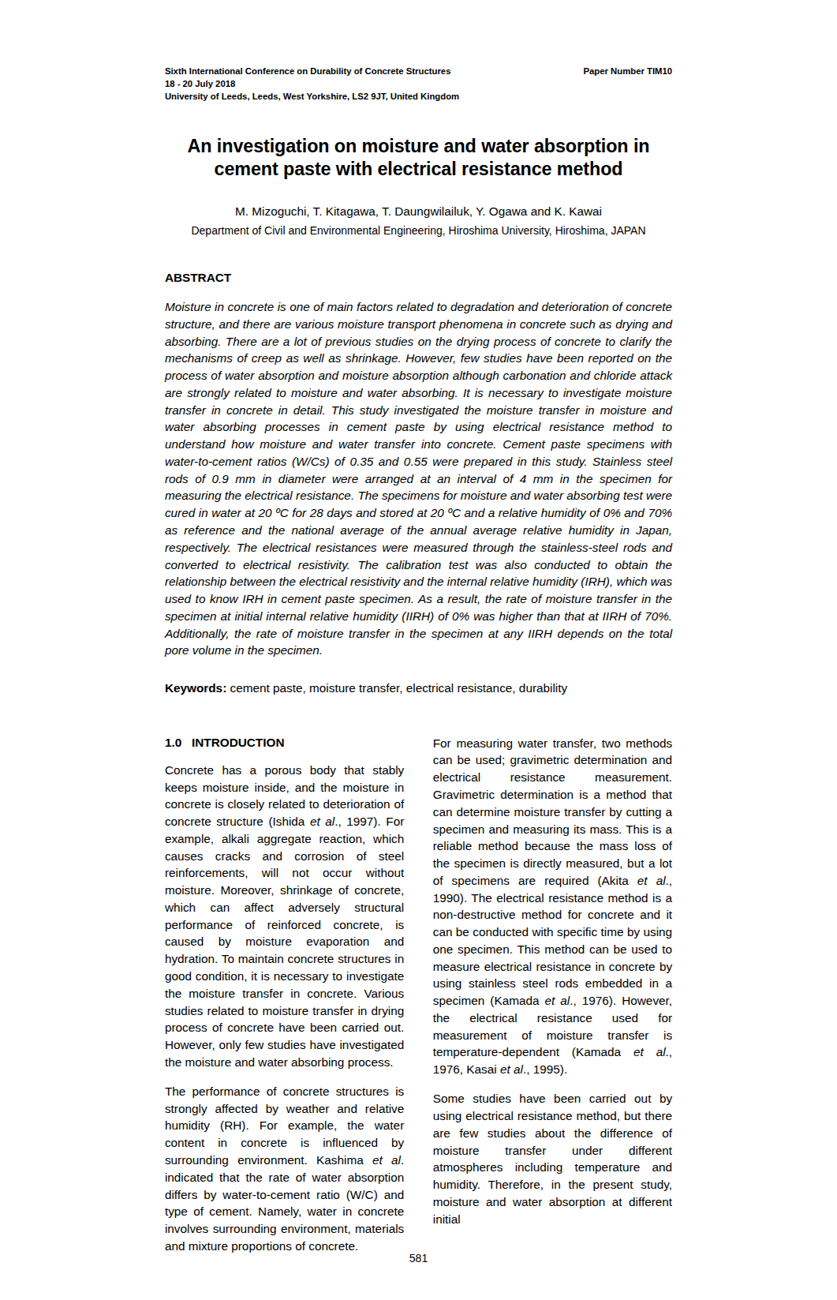Sixth International Conference on Durability of Concrete Structures
Paper Number TIM10
18 - 20 July 2018
University of Leeds, Leeds, West Yorkshire, LS2 9JT, United Kingdom
An investigation on moisture and water absorption in cement paste with electrical resistance method
M. Mizoguchi, T. Kitagawa, T. Daungwilailuk, Y. Ogawa and K. Kawai
Department of Civil and Environmental Engineering, Hiroshima University, Hiroshima, JAPAN
ABSTRACT
Moisture in concrete is one of main factors related to degradation and deterioration of concrete structure, and there are various moisture transport phenomena in concrete such as drying and absorbing. There are a lot of previous studies on the drying process of concrete to clarify the mechanisms of creep as well as shrinkage. However, few studies have been reported on the process of water absorption and moisture absorption although carbonation and chloride attack are strongly related to moisture and water absorbing. It is necessary to investigate moisture transfer in concrete in detail. This study investigated the moisture transfer in moisture and water absorbing processes in cement paste by using electrical resistance method to understand how moisture and water transfer into concrete. Cement paste specimens with water-to-cement ratios (W/Cs) of 0.35 and 0.55 were prepared in this study. Stainless steel rods of 0.9 mm in diameter were arranged at an interval of 4 mm in the specimen for measuring the electrical resistance. The specimens for moisture and water absorbing test were cured in water at 20 ºC for 28 days and stored at 20 ºC and a relative humidity of 0% and 70% as reference and the national average of the annual average relative humidity in Japan, respectively. The electrical resistances were measured through the stainless-steel rods and converted to electrical resistivity. The calibration test was also conducted to obtain the relationship between the electrical resistivity and the internal relative humidity (IRH), which was used to know IRH in cement paste specimen. As a result, the rate of moisture transfer in the specimen at initial internal relative humidity (IIRH) of 0% was higher than that at IIRH of 70%. Additionally, the rate of moisture transfer in the specimen at any IIRH depends on the total pore volume in the specimen.
Keywords: cement paste, moisture transfer, electrical resistance, durability
1.0 INTRODUCTION
Concrete has a porous body that stably keeps moisture inside, and the moisture in concrete is closely related to deterioration of concrete structure (Ishida et al., 1997). For example, alkali aggregate reaction, which causes cracks and corrosion of steel reinforcements, will not occur without moisture. Moreover, shrinkage of concrete, which can affect adversely structural performance of reinforced concrete, is caused by moisture evaporation and hydration. To maintain concrete structures in good condition, it is necessary to investigate the moisture transfer in concrete. Various studies related to moisture transfer in drying process of concrete have been carried out. However, only few studies have investigated the moisture and water absorbing process.
The performance of concrete structures is strongly affected by weather and relative humidity (RH). For example, the water content in concrete is influenced by surrounding environment. Kashima et al. indicated that the rate of water absorption differs by water-to-cement ratio (W/C) and type of cement. Namely, water in concrete involves surrounding environment, materials and mixture proportions of concrete.
For measuring water transfer, two methods can be used; gravimetric determination and electrical resistance measurement. Gravimetric determination is a method that can determine moisture transfer by cutting a specimen and measuring its mass. This is a reliable method because the mass loss of the specimen is directly measured, but a lot of specimens are required (Akita et al., 1990). The electrical resistance method is a non-destructive method for concrete and it can be conducted with specific time by using one specimen. This method can be used to measure electrical resistance in concrete by using stainless steel rods embedded in a specimen (Kamada et al., 1976). However, the electrical resistance used for measurement of moisture transfer is temperature-dependent (Kamada et al., 1976, Kasai et al., 1995).
Some studies have been carried out by using electrical resistance method, but there are few studies about the difference of moisture transfer under different atmospheres including temperature and humidity. Therefore, in the present study, moisture and water absorption at different initial
581